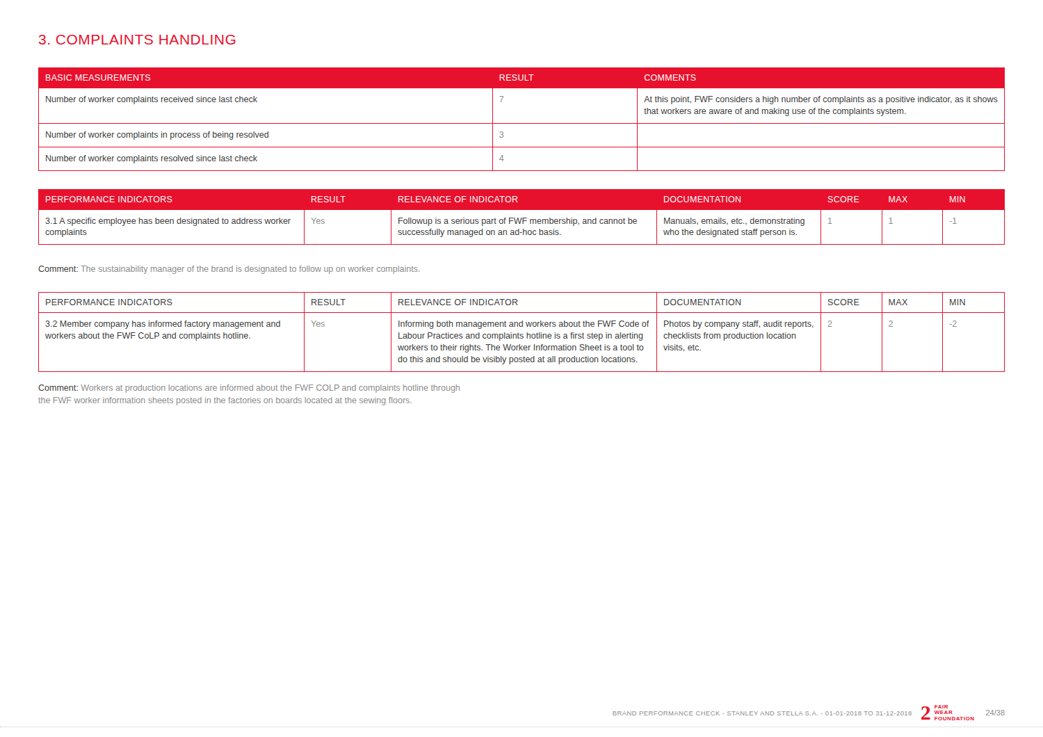3. Complaints Handling
| Basic Measurements | Result | Comments |
| --- | --- | --- |
| Number of worker complaints received since last check | 7 | At this point, FWF considers a high number of complaints as a positive indicator, as it shows that workers are aware of and making use of the complaints system. |
| Number of worker complaints in process of being resolved | 3 | |
| Number of worker complaints resolved since last check | 4 | |
| Performance Indicators | Result | Relevance of Indicator | Documentation | Score | Max | Min |
| --- | --- | --- | --- | --- | --- | --- |
| 3.1 A specific employee has been designated to address worker complaints | Yes | Followup is a serious part of FWF membership, and cannot be successfully managed on an ad-hoc basis. | Manuals, emails, etc., demonstrating who the designated staff person is. | 1 | 1 | -1 |
Comment: The sustainability manager of the brand is designated to follow up on worker complaints.
| Performance Indicators | Result | Relevance of Indicator | Documentation | Score | Max | Min |
| --- | --- | --- | --- | --- | --- | --- |
| 3.2 Member company has informed factory management and workers about the FWF CoLP and complaints hotline. | Yes | Informing both management and workers about the FWF Code of Labour Practices and complaints hotline is a first step in alerting workers to their rights. The Worker Information Sheet is a tool to do this and should be visibly posted at all production locations. | Photos by company staff, audit reports, checklists from production location visits, etc. | 2 | 2 | -2 |
Comment: Workers at production locations are informed about the FWF COLP and complaints hotline through
the FWF worker information sheets posted in the factories on boards located at the sewing floors.
Brand Performance Check - Stanley and Stella S.A. - 01-01-2018 to 31-12-2018
2 FAIR
WEAR
FOUNDATION
24/38